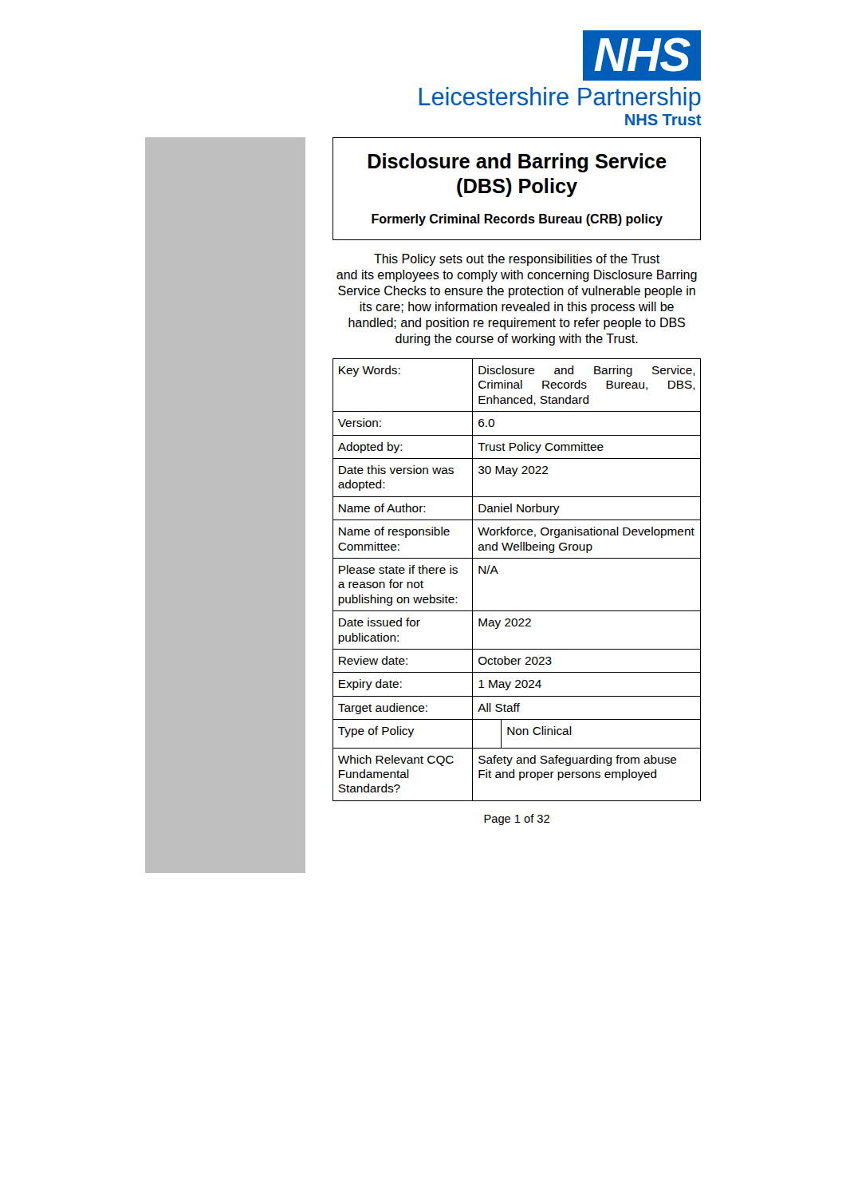NHS
Leicestershire Partnership
NHS Trust
Disclosure and Barring Service (DBS) Policy
Formerly Criminal Records Bureau (CRB) policy
This Policy sets out the responsibilities of the Trust
and its employees to comply with concerning Disclosure Barring Service Checks to ensure the protection of vulnerable people in its care; how information revealed in this process will be handled; and position re requirement to refer people to DBS during the course of working with the Trust.
| Key Words: | Disclosure and Barring Service, Criminal Records Bureau, DBS, Enhanced, Standard |
| Version: | 6.0 |
| Adopted by: | Trust Policy Committee |
| Date this version was adopted: | 30 May 2022 |
| Name of Author: | Daniel Norbury |
| Name of responsible Committee: | Workforce, Organisational Development and Wellbeing Group |
| Please state if there is a reason for not publishing on website: | N/A |
| Date issued for publication: | May 2022 |
| Review date: | October 2023 |
| Expiry date: | 1 May 2024 |
| Target audience: | All Staff |
| Type of Policy | | Non Clinical |
| Which Relevant CQC Fundamental Standards? | Safety and Safeguarding from abuse Fit and proper persons employed |
Page 1 of 32